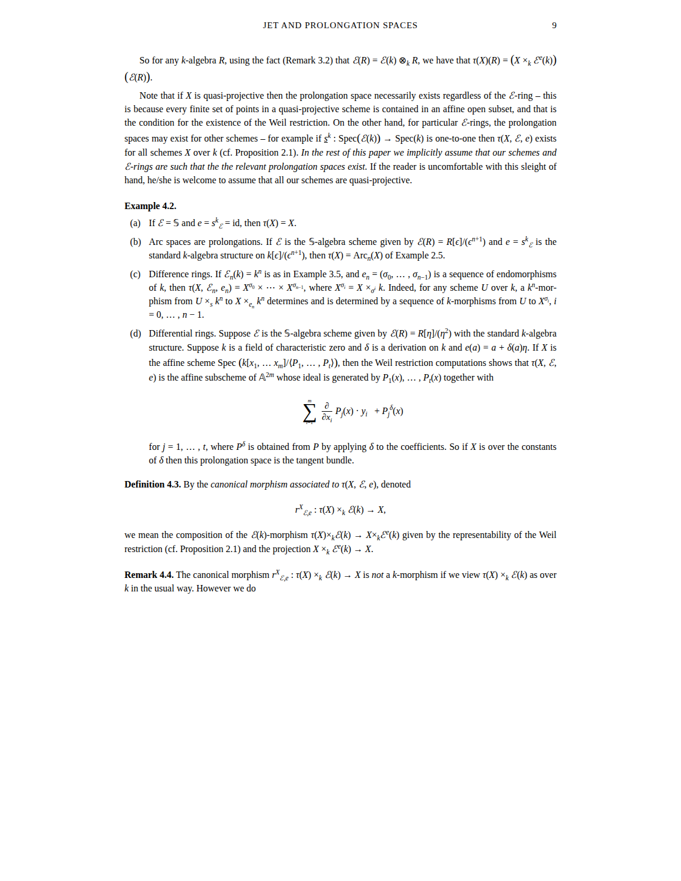JET AND PROLONGATION SPACES 9
So for any k-algebra R, using the fact (Remark 3.2) that ℰ(R) = ℰ(k) ⊗k R, we have that τ(X)(R) = (X ×k ℰe(k))(ℰ(R)).
Note that if X is quasi-projective then the prolongation space necessarily exists regardless of the ℰ-ring – this is because every finite set of points in a quasi-projective scheme is contained in an affine open subset, and that is the condition for the existence of the Weil restriction. On the other hand, for particular ℰ-rings, the prolongation spaces may exist for other schemes – for example if sk : Spec(ℰ(k)) → Spec(k) is one-to-one then τ(X, ℰ, e) exists for all schemes X over k (cf. Proposition 2.1). In the rest of this paper we implicitly assume that our schemes and ℰ-rings are such that the the relevant prolongation spaces exist. If the reader is uncomfortable with this sleight of hand, he/she is welcome to assume that all our schemes are quasi-projective.
Example 4.2.
(a) If ℰ = 𝕊 and e = skℰ = id, then τ(X) = X.
(b) Arc spaces are prolongations. If ℰ is the 𝕊-algebra scheme given by ℰ(R) = R[ϵ]/(ϵn+1) and e = skℰ is the standard k-algebra structure on k[ϵ]/(ϵn+1), then τ(X) = Arcn(X) of Example 2.5.
(c) Difference rings. If ℰn(k) = kn is as in Example 3.5, and en = (σ0, … , σn−1) is a sequence of endomorphisms of k, then τ(X, ℰn, en) = Xσ0 × ⋯ × Xσn−1, where Xσi = X ×σi k. Indeed, for any scheme U over k, a kn-morphism from U ×s kn to X ×en kn determines and is determined by a sequence of k-morphisms from U to Xσi, i = 0, … , n − 1.
(d) Differential rings. Suppose ℰ is the 𝕊-algebra scheme given by ℰ(R) = R[η]/(η2) with the standard k-algebra structure. Suppose k is a field of characteristic zero and δ is a derivation on k and e(a) = a + δ(a)η. If X is the affine scheme Spec (k[x1, … xm]/⟨P1, … , Pt⟩), then the Weil restriction computations shows that τ(X, ℰ, e) is the affine subscheme of 𝔸2m whose ideal is generated by P1(x), … , Pt(x) together with
m ∑ i=1 ∂∂xi Pj(x) · yi + Pjδ(x)
for j = 1, … , t, where Pδ is obtained from P by applying δ to the coefficients. So if X is over the constants of δ then this prolongation space is the tangent bundle.
Definition 4.3. By the canonical morphism associated to τ(X, ℰ, e), denoted
rXℰ,e : τ(X) ×k ℰ(k) → X,
we mean the composition of the ℰ(k)-morphism τ(X)×kℰ(k) → X×kℰe(k) given by the representability of the Weil restriction (cf. Proposition 2.1) and the projection X ×k ℰe(k) → X.
Remark 4.4. The canonical morphism rXℰ,e : τ(X) ×k ℰ(k) → X is not a k-morphism if we view τ(X) ×k ℰ(k) as over k in the usual way. However we do